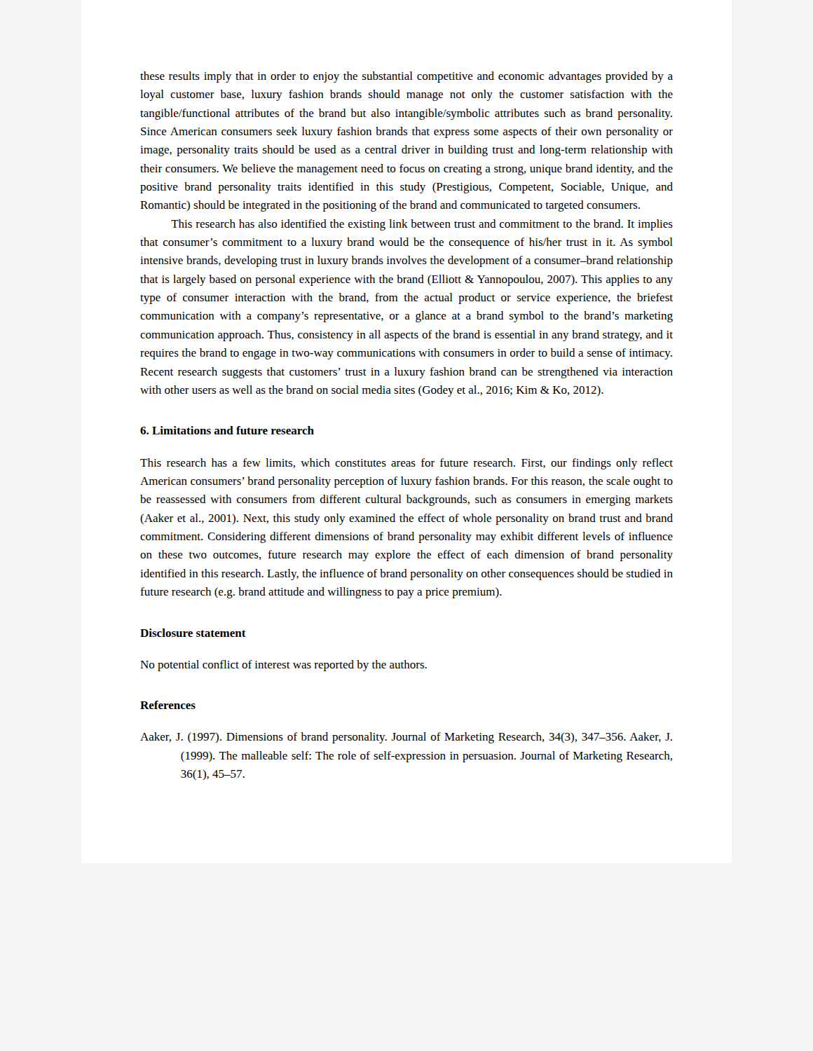these results imply that in order to enjoy the substantial competitive and economic advantages provided by a loyal customer base, luxury fashion brands should manage not only the customer satisfaction with the tangible/functional attributes of the brand but also intangible/symbolic attributes such as brand personality. Since American consumers seek luxury fashion brands that express some aspects of their own personality or image, personality traits should be used as a central driver in building trust and long-term relationship with their consumers. We believe the management need to focus on creating a strong, unique brand identity, and the positive brand personality traits identified in this study (Prestigious, Competent, Sociable, Unique, and Romantic) should be integrated in the positioning of the brand and communicated to targeted consumers.
This research has also identified the existing link between trust and commitment to the brand. It implies that consumer’s commitment to a luxury brand would be the consequence of his/her trust in it. As symbol intensive brands, developing trust in luxury brands involves the development of a consumer–brand relationship that is largely based on personal experience with the brand (Elliott & Yannopoulou, 2007). This applies to any type of consumer interaction with the brand, from the actual product or service experience, the briefest communication with a company’s representative, or a glance at a brand symbol to the brand’s marketing communication approach. Thus, consistency in all aspects of the brand is essential in any brand strategy, and it requires the brand to engage in two-way communications with consumers in order to build a sense of intimacy. Recent research suggests that customers’ trust in a luxury fashion brand can be strengthened via interaction with other users as well as the brand on social media sites (Godey et al., 2016; Kim & Ko, 2012).
6. Limitations and future research
This research has a few limits, which constitutes areas for future research. First, our findings only reflect American consumers’ brand personality perception of luxury fashion brands. For this reason, the scale ought to be reassessed with consumers from different cultural backgrounds, such as consumers in emerging markets (Aaker et al., 2001). Next, this study only examined the effect of whole personality on brand trust and brand commitment. Considering different dimensions of brand personality may exhibit different levels of influence on these two outcomes, future research may explore the effect of each dimension of brand personality identified in this research. Lastly, the influence of brand personality on other consequences should be studied in future research (e.g. brand attitude and willingness to pay a price premium).
Disclosure statement
No potential conflict of interest was reported by the authors.
References
Aaker, J. (1997). Dimensions of brand personality. Journal of Marketing Research, 34(3), 347–356. Aaker, J. (1999). The malleable self: The role of self-expression in persuasion. Journal of Marketing Research, 36(1), 45–57.